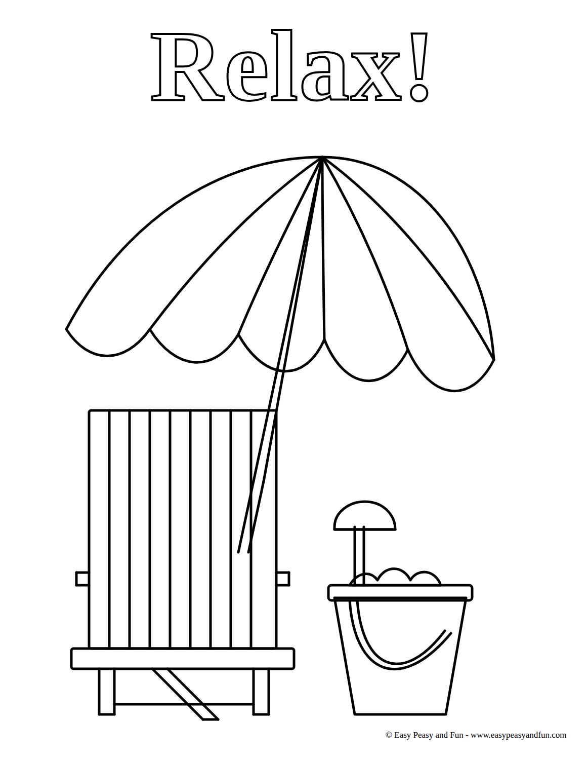Relax!
© Easy Peasy and Fun - www.easypeasyandfun.com